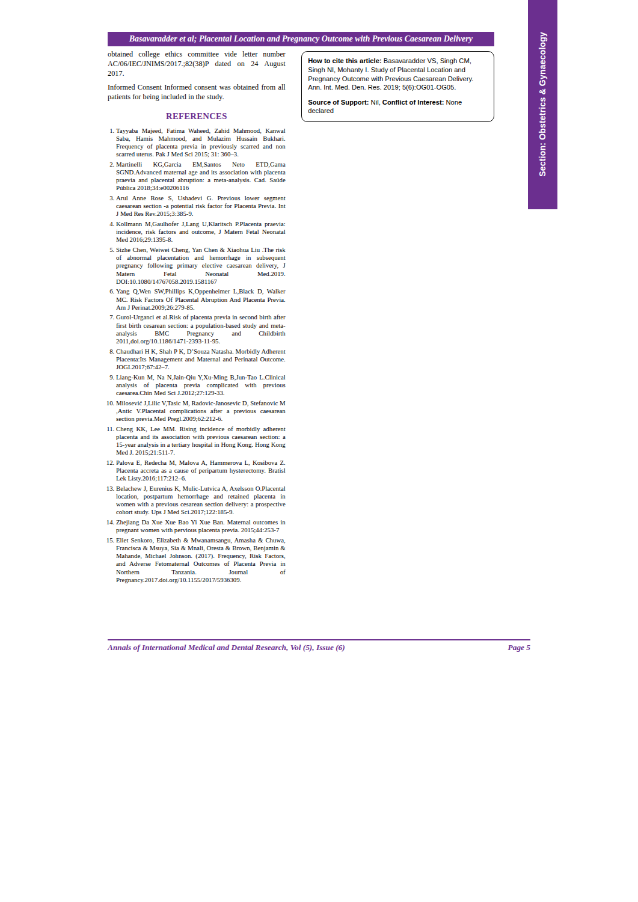Section: Obstetrics & Gynaecology
Basavaradder et al; Placental Location and Pregnancy Outcome with Previous Caesarean Delivery
obtained college ethics committee vide letter number AC/06/IEC/JNIMS/2017.;82(38)P dated on 24 August 2017.
Informed Consent Informed consent was obtained from all patients for being included in the study.
REFERENCES
Tayyaba Majeed, Fatima Waheed, Zahid Mahmood, Kanwal Saba, Hamis Mahmood, and Mulazim Hussain Bukhari. Frequency of placenta previa in previously scarred and non scarred uterus. Pak J Med Sci 2015; 31: 360–3.
Martinelli KG,Garcia EM,Santos Neto ETD,Gama SGND.Advanced maternal age and its association with placenta praevia and placental abruption: a meta-analysis. Cad. Saúde Pública 2018;34:e00206116
Arul Anne Rose S, Ushadevi G. Previous lower segment caesarean section -a potential risk factor for Placenta Previa. Int J Med Res Rev.2015;3:385-9.
Kollmann M,Gaulhofer J,Lang U,Klaritsch P.Placenta praevia: incidence, risk factors and outcome, J Matern Fetal Neonatal Med 2016;29:1395-8.
Sizhe Chen, Weiwei Cheng, Yan Chen & Xiaohua Liu .The risk of abnormal placentation and hemorrhage in subsequent pregnancy following primary elective caesarean delivery, J Matern Fetal Neonatal Med.2019. DOI:10.1080/14767058.2019.1581167
Yang Q,Wen SW,Phillips K,Oppenheimer L,Black D, Walker MC. Risk Factors Of Placental Abruption And Placenta Previa. Am J Perinat.2009;26:279-85.
Gurol-Urganci et al.Risk of placenta previa in second birth after first birth cesarean section: a population-based study and meta-analysis BMC Pregnancy and Childbirth 2011,doi.org/10.1186/1471-2393-11-95.
Chaudhari H K, Shah P K, D’Souza Natasha. Morbidly Adherent Placenta:Its Management and Maternal and Perinatal Outcome. JOGI.2017;67:42–7.
Liang-Kun M, Na N,Jain-Qiu Y,Xu-Ming B,Jun-Tao L.Clinical analysis of placenta previa complicated with previous caesarea.Chin Med Sci J.2012;27:129-33.
Milosević J,Lilic V,Tasic M, Radovic-Janosevic D, Stefanovic M ,Antic V.Placental complications after a previous caesarean section previa.Med Pregl.2009;62:212-6.
Cheng KK, Lee MM. Rising incidence of morbidly adherent placenta and its association with previous caesarean section: a 15-year analysis in a tertiary hospital in Hong Kong. Hong Kong Med J. 2015;21:511-7.
Palova E, Redecha M, Malova A, Hammerova L, Kosibova Z. Placenta accreta as a cause of peripartum hysterectomy. Bratisl Lek Listy.2016;117:212–6.
Belachew J, Eurenius K, Mulic-Lutvica A, Axelsson O.Placental location, postpartum hemorrhage and retained placenta in women with a previous cesarean section delivery: a prospective cohort study. Ups J Med Sci.2017;122:185-9.
Zhejiang Da Xue Xue Bao Yi Xue Ban. Maternal outcomes in pregnant women with pervious placenta previa. 2015;44:253-7
Eliet Senkoro, Elizabeth & Mwanamsangu, Amasha & Chuwa, Francisca & Msuya, Sia & Mnali, Oresta & Brown, Benjamin & Mahande, Michael Johnson. (2017). Frequency, Risk Factors, and Adverse Fetomaternal Outcomes of Placenta Previa in Northern Tanzania. Journal of Pregnancy.2017.doi.org/10.1155/2017/5936309.
How to cite this article: Basavaradder VS, Singh CM, Singh NI, Mohanty I. Study of Placental Location and Pregnancy Outcome with Previous Caesarean Delivery. Ann. Int. Med. Den. Res. 2019; 5(6):OG01-OG05.
Source of Support: Nil, Conflict of Interest: None declared
Annals of International Medical and Dental Research, Vol (5), Issue (6)
Page 5